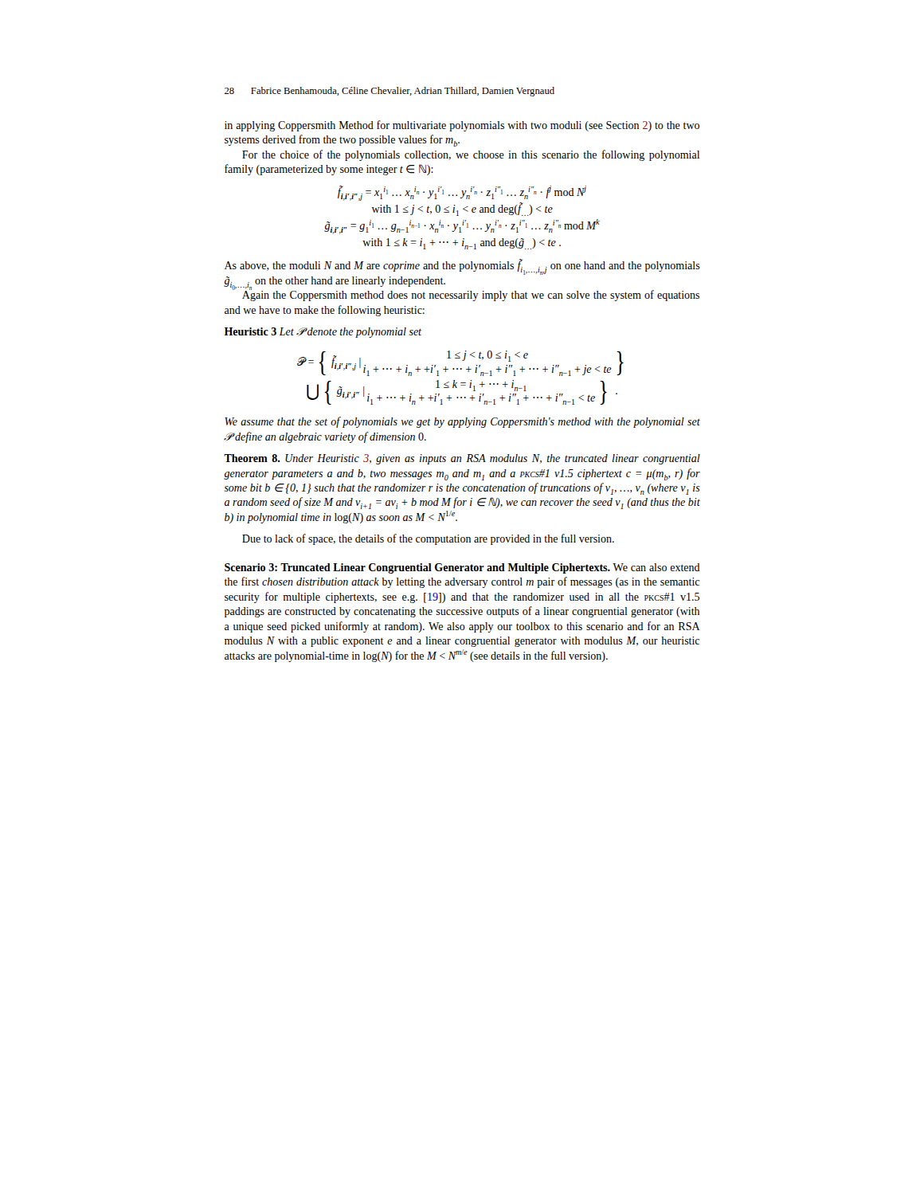28 Fabrice Benhamouda, Céline Chevalier, Adrian Thillard, Damien Vergnaud
in applying Coppersmith Method for multivariate polynomials with two moduli (see Section 2) to the two systems derived from the two possible values for mb.
For the choice of the polynomials collection, we choose in this scenario the following polynomial family (parameterized by some integer t ∈ ℕ):
f̃i,i′,i″,j = x1i1 … xnin · y1i′1 … yni′n · z1i″1 … zni″n · fj mod Nj with 1 ≤ j < t, 0 ≤ i1 < e and deg(f̃…) < te g̃i,i′,i″ = g1i1 … gn−1in−1 · xnin · y1i′1 … yni′n · z1i″1 … zni″n mod Mk with 1 ≤ k = i1 + ⋯ + in−1 and deg(g̃…) < te .
As above, the moduli N and M are coprime and the polynomials f̃i1,…,in,j on one hand and the polynomials g̃i0,…,in on the other hand are linearly independent.
Again the Coppersmith method does not necessarily imply that we can solve the system of equations and we have to make the following heuristic:
Heuristic 3 Let 𝒫 denote the polynomial set
𝒫 = { f̃i,i′,i″,j | 1 ≤ j < t, 0 ≤ i1 < e i1 + ⋯ + in + +i′1 + ⋯ + i′n−1 + i″1 + ⋯ + i″n−1 + je < te }
⋃ { g̃i,i′,i″ | 1 ≤ k = i1 + ⋯ + in−1 i1 + ⋯ + in + +i′1 + ⋯ + i′n−1 + i″1 + ⋯ + i″n−1 < te } .
We assume that the set of polynomials we get by applying Coppersmith's method with the polynomial set 𝒫 define an algebraic variety of dimension 0.
Theorem 8. Under Heuristic 3, given as inputs an RSA modulus N, the truncated linear congruential generator parameters a and b, two messages m0 and m1 and a pkcs#1 v1.5 ciphertext c = μ(mb, r) for some bit b ∈ {0, 1} such that the randomizer r is the concatenation of truncations of v1, …, vn (where v1 is a random seed of size M and vi+1 = avi + b mod M for i ∈ ℕ), we can recover the seed v1 (and thus the bit b) in polynomial time in log(N) as soon as M < N1/e.
Due to lack of space, the details of the computation are provided in the full version.
Scenario 3: Truncated Linear Congruential Generator and Multiple Ciphertexts. We can also extend the first chosen distribution attack by letting the adversary control m pair of messages (as in the semantic security for multiple ciphertexts, see e.g. [19]) and that the randomizer used in all the pkcs#1 v1.5 paddings are constructed by concatenating the successive outputs of a linear congruential generator (with a unique seed picked uniformly at random). We also apply our toolbox to this scenario and for an RSA modulus N with a public exponent e and a linear congruential generator with modulus M, our heuristic attacks are polynomial-time in log(N) for the M < Nm/e (see details in the full version).